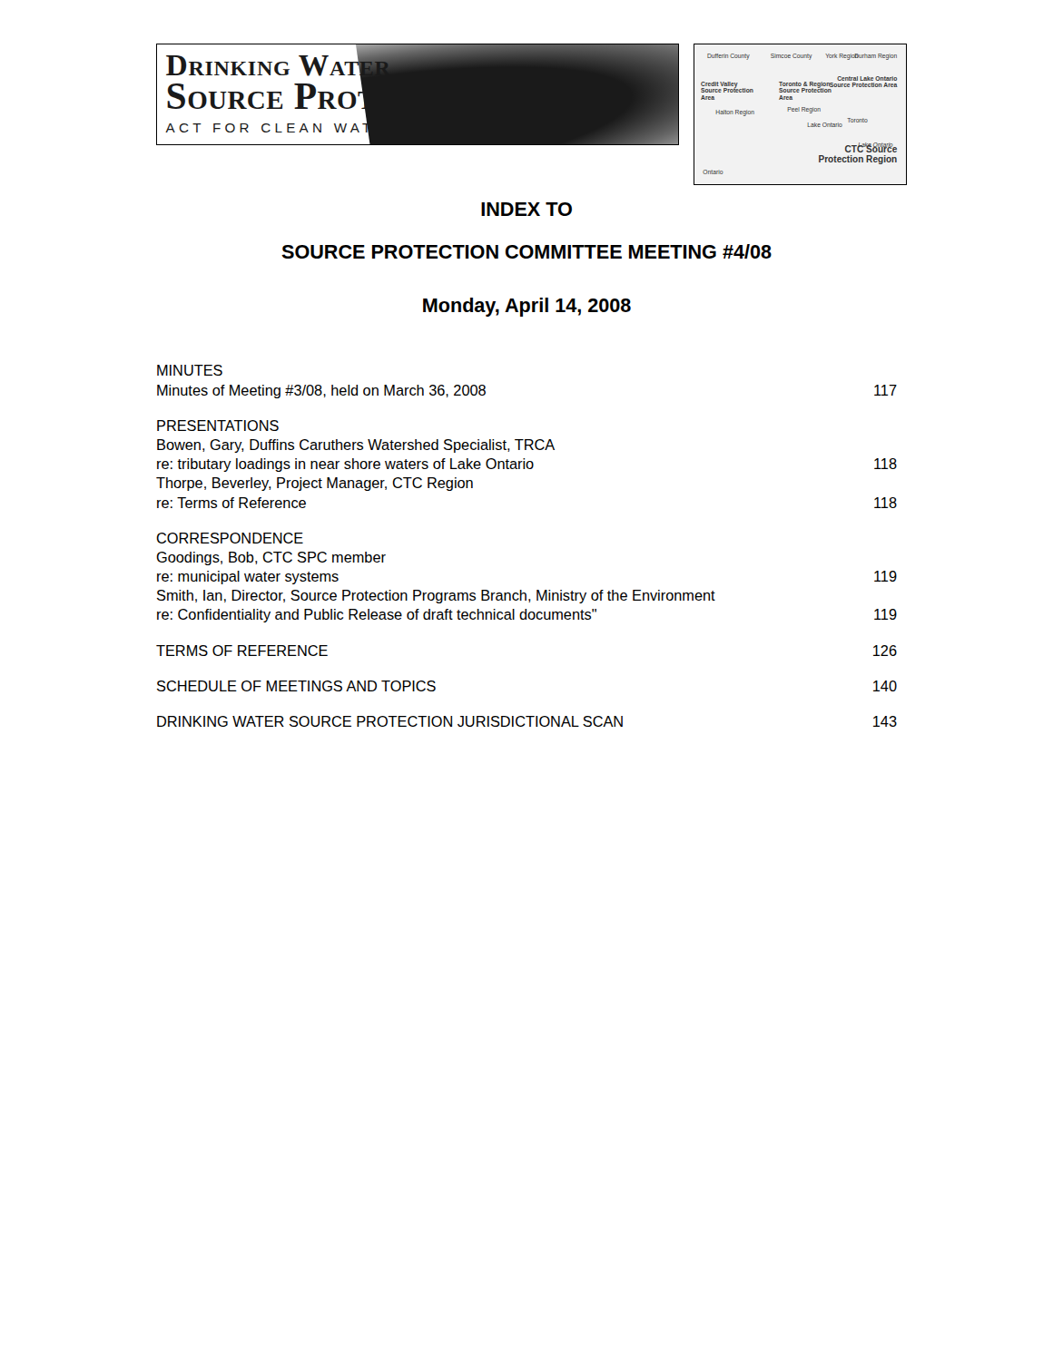Drinking Water
Source Protection
Act for Clean Water
Dufferin County Simcoe County York Region Durham Region Credit Valley
Source Protection
Area Toronto & Region
Source Protection
Area Central Lake Ontario
Source Protection Area Halton Region Peel Region Toronto Lake Ontario Lake Ontario Ontario CTC Source
Protection Region
INDEX TO
SOURCE PROTECTION COMMITTEE MEETING #4/08
Monday, April 14, 2008
| MINUTES | |
| Minutes of Meeting #3/08, held on March 36, 2008 | 117 |
| PRESENTATIONS | |
| Bowen, Gary, Duffins Caruthers Watershed Specialist, TRCA | |
| re: tributary loadings in near shore waters of Lake Ontario | 118 |
| Thorpe, Beverley, Project Manager, CTC Region | |
| re: Terms of Reference | 118 |
| CORRESPONDENCE | |
| Goodings, Bob, CTC SPC member | |
| re: municipal water systems | 119 |
| Smith, Ian, Director, Source Protection Programs Branch, Ministry of the Environment | |
| re: Confidentiality and Public Release of draft technical documents" | 119 |
| TERMS OF REFERENCE | 126 |
| SCHEDULE OF MEETINGS AND TOPICS | 140 |
| DRINKING WATER SOURCE PROTECTION JURISDICTIONAL SCAN | 143 |